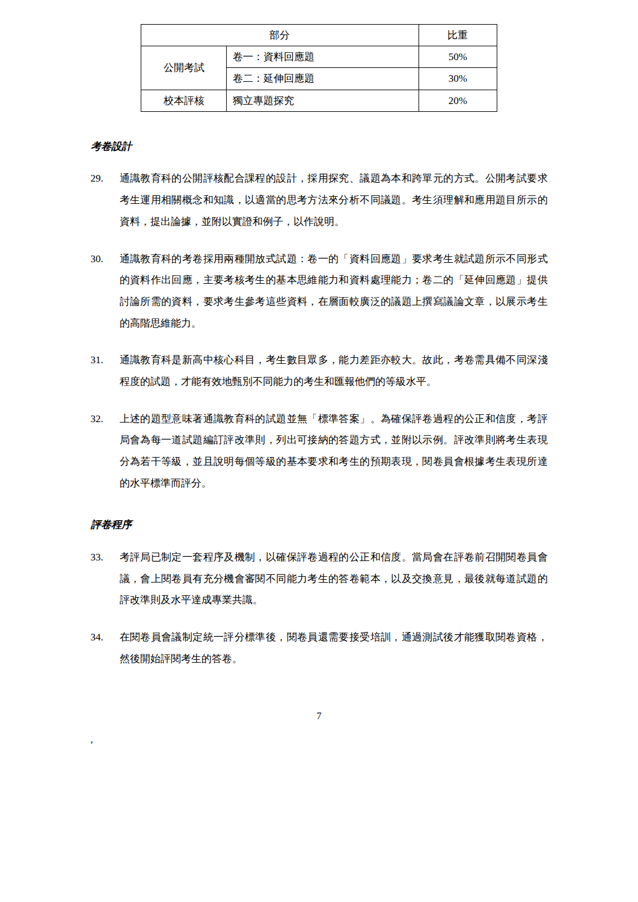| 部分 | 比重 |
| --- | --- |
| 公開考試 | 卷一：資料回應題 | 50% |
| 卷二：延伸回應題 | 30% |
| 校本評核 | 獨立專題探究 | 20% |
考卷設計
29.
通識教育科的公開評核配合課程的設計，採用探究、議題為本和跨單元的方式。公開考試要求考生運用相關概念和知識，以適當的思考方法來分析不同議題。考生須理解和應用題目所示的資料，提出論據，並附以實證和例子，以作說明。
30.
通識教育科的考卷採用兩種開放式試題：卷一的「資料回應題」要求考生就試題所示不同形式的資料作出回應，主要考核考生的基本思維能力和資料處理能力；卷二的「延伸回應題」提供討論所需的資料，要求考生參考這些資料，在層面較廣泛的議題上撰寫議論文章，以展示考生的高階思維能力。
31.
通識教育科是新高中核心科目，考生數目眾多，能力差距亦較大。故此，考卷需具備不同深淺程度的試題，才能有效地甄別不同能力的考生和匯報他們的等級水平。
32.
上述的題型意味著通識教育科的試題並無「標準答案」。為確保評卷過程的公正和信度，考評局會為每一道試題編訂評改準則，列出可接納的答題方式，並附以示例。評改準則將考生表現分為若干等級，並且說明每個等級的基本要求和考生的預期表現，閱卷員會根據考生表現所達的水平標準而評分。
評卷程序
33.
考評局已制定一套程序及機制，以確保評卷過程的公正和信度。當局會在評卷前召開閱卷員會議，會上閱卷員有充分機會審閱不同能力考生的答卷範本，以及交換意見，最後就每道試題的評改準則及水平達成專業共識。
34.
在閱卷員會議制定統一評分標準後，閱卷員還需要接受培訓，通過測試後才能獲取閱卷資格，然後開始評閱考生的答卷。
7
,